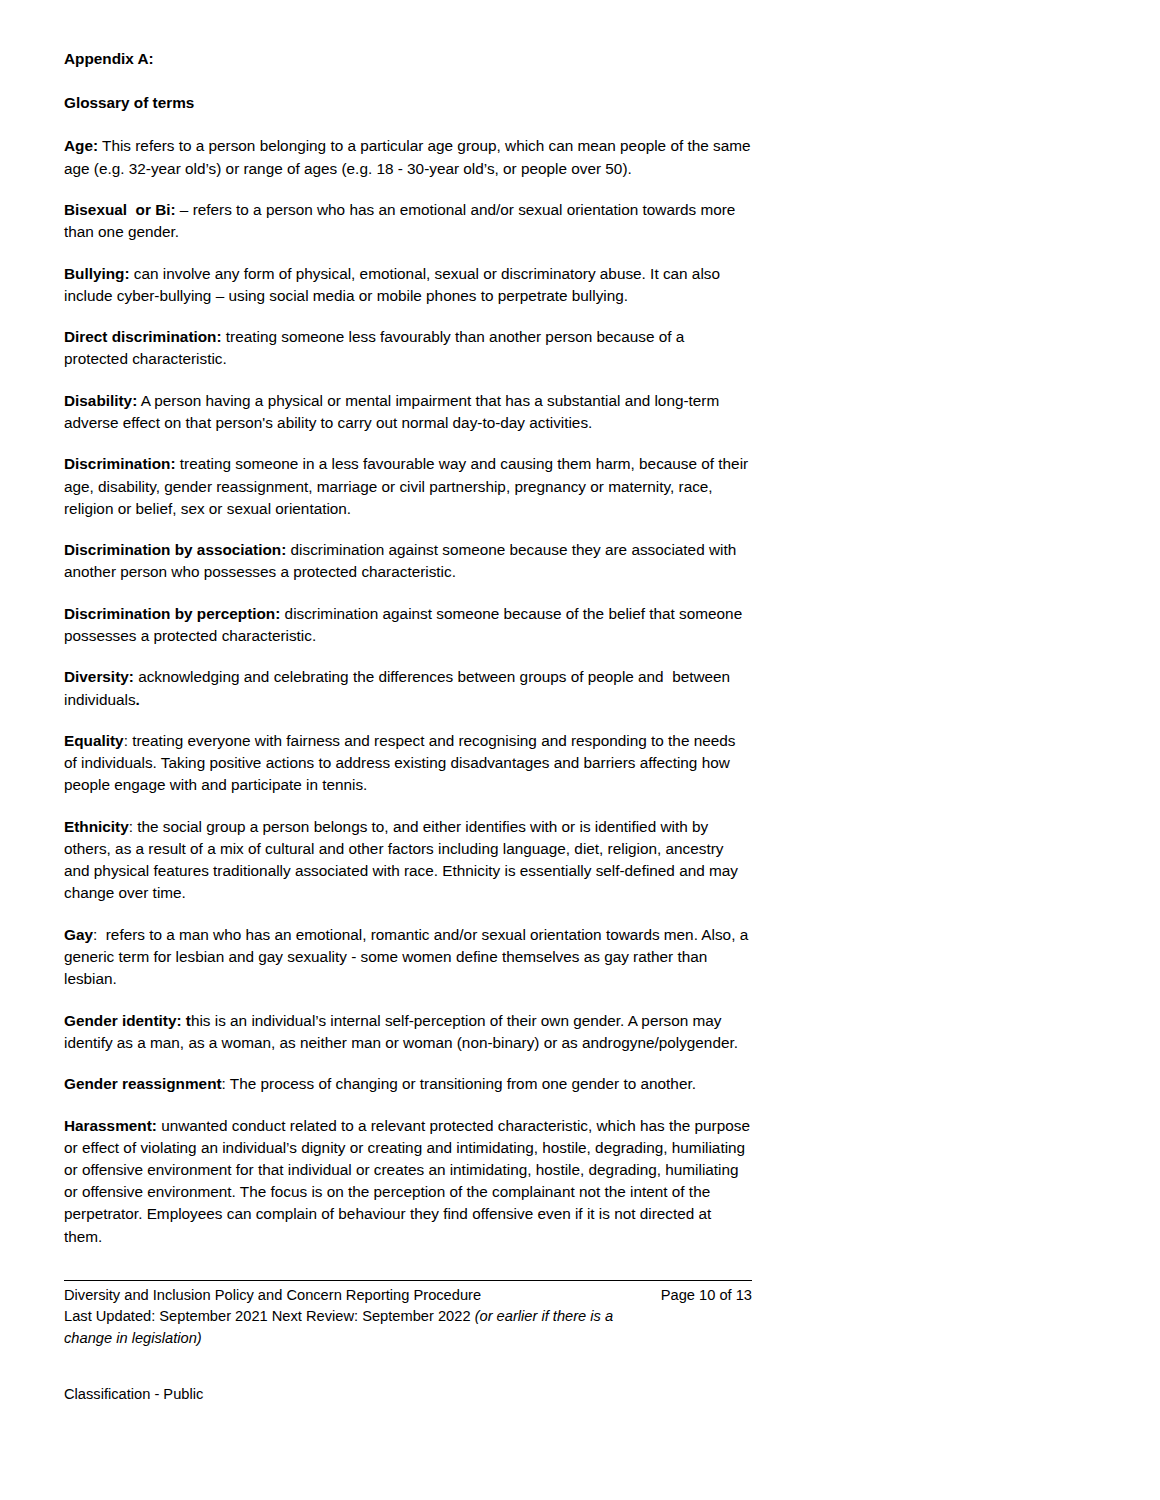Appendix A:
Glossary of terms
Age
Age: This refers to a person belonging to a particular age group, which can mean people of the same age (e.g. 32-year old’s) or range of ages (e.g. 18 - 30-year old’s, or people over 50).
Bisexual or Bi
Bisexual or Bi: – refers to a person who has an emotional and/or sexual orientation towards more than one gender.
Bullying
Bullying: can involve any form of physical, emotional, sexual or discriminatory abuse. It can also include cyber-bullying – using social media or mobile phones to perpetrate bullying.
Direct discrimination
Direct discrimination: treating someone less favourably than another person because of a protected characteristic.
Disability
Disability: A person having a physical or mental impairment that has a substantial and long-term adverse effect on that person's ability to carry out normal day-to-day activities.
Discrimination
Discrimination: treating someone in a less favourable way and causing them harm, because of their age, disability, gender reassignment, marriage or civil partnership, pregnancy or maternity, race, religion or belief, sex or sexual orientation.
Discrimination by association
Discrimination by association: discrimination against someone because they are associated with another person who possesses a protected characteristic.
Discrimination by perception
Discrimination by perception: discrimination against someone because of the belief that someone possesses a protected characteristic.
Diversity
Diversity: acknowledging and celebrating the differences between groups of people and between individuals.
Equality
Equality: treating everyone with fairness and respect and recognising and responding to the needs of individuals. Taking positive actions to address existing disadvantages and barriers affecting how people engage with and participate in tennis.
Ethnicity
Ethnicity: the social group a person belongs to, and either identifies with or is identified with by others, as a result of a mix of cultural and other factors including language, diet, religion, ancestry and physical features traditionally associated with race. Ethnicity is essentially self-defined and may change over time.
Gay
Gay: refers to a man who has an emotional, romantic and/or sexual orientation towards men. Also, a generic term for lesbian and gay sexuality - some women define themselves as gay rather than lesbian.
Gender identity
Gender identity: this is an individual’s internal self-perception of their own gender. A person may identify as a man, as a woman, as neither man or woman (non-binary) or as androgyne/polygender.
Gender reassignment
Gender reassignment: The process of changing or transitioning from one gender to another.
Harassment
Harassment: unwanted conduct related to a relevant protected characteristic, which has the purpose or effect of violating an individual’s dignity or creating and intimidating, hostile, degrading, humiliating or offensive environment for that individual or creates an intimidating, hostile, degrading, humiliating or offensive environment. The focus is on the perception of the complainant not the intent of the perpetrator. Employees can complain of behaviour they find offensive even if it is not directed at them.
Diversity and Inclusion Policy and Concern Reporting Procedure
Last Updated: September 2021 Next Review: September 2022 (or earlier if there is a change in legislation)
Page 10 of 13
Classification - Public